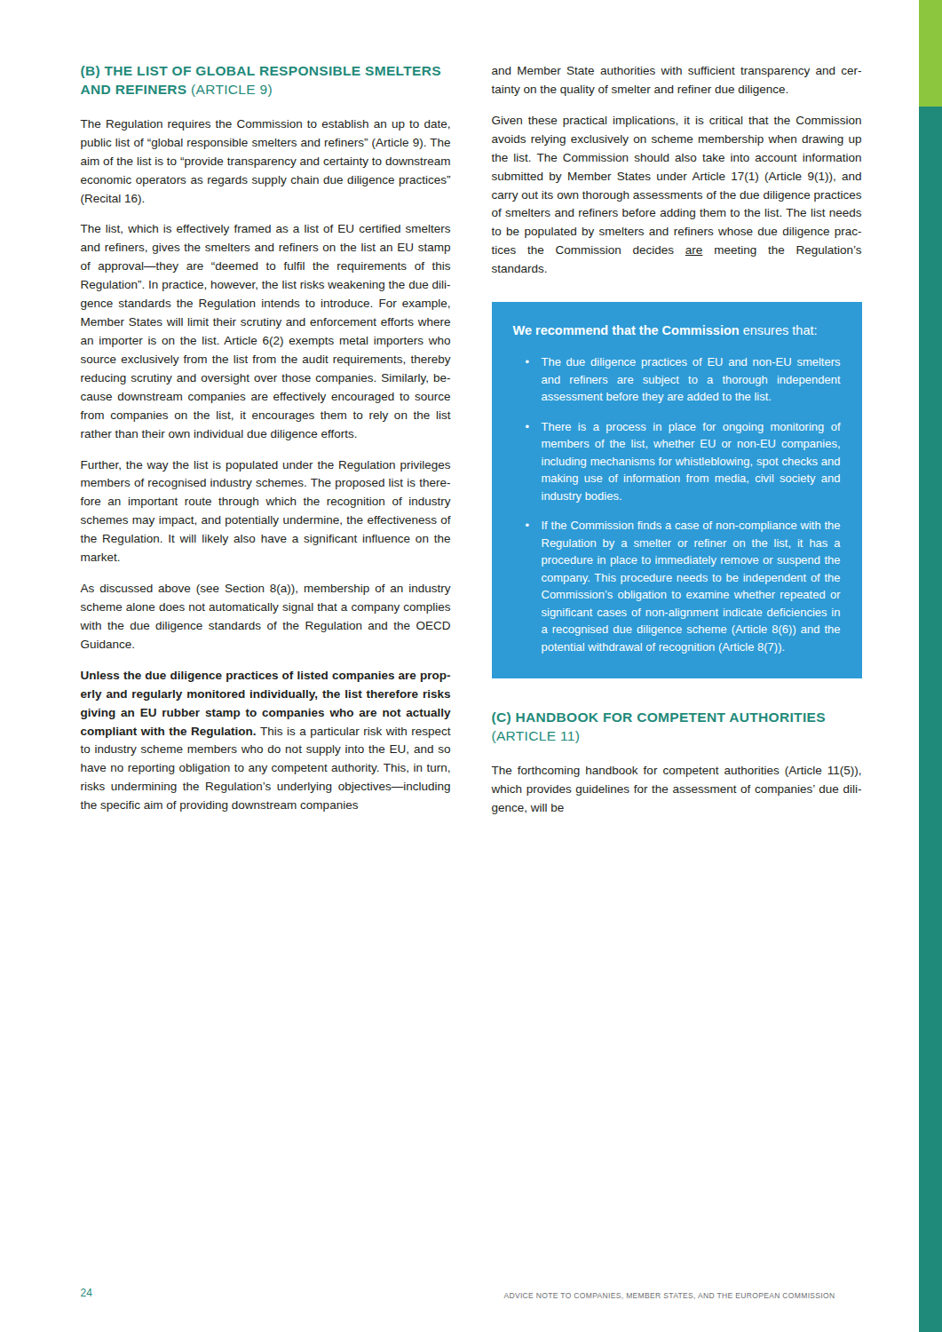8
(B) The list of global responsible smelters and refiners (Article 9)
The Regulation requires the Commission to establish an up to date, public list of “global responsible smelters and refiners” (Article 9). The aim of the list is to “provide transparency and certainty to downstream economic operators as regards supply chain due diligence practices” (Recital 16).
The list, which is effectively framed as a list of EU certified smelters and refiners, gives the smelters and refiners on the list an EU stamp of approval—they are “deemed to fulfil the requirements of this Regulation”. In practice, however, the list risks weakening the due diligence standards the Regulation intends to introduce. For example, Member States will limit their scrutiny and enforcement efforts where an importer is on the list. Article 6(2) exempts metal importers who source exclusively from the list from the audit requirements, thereby reducing scrutiny and oversight over those companies. Similarly, because downstream companies are effectively encouraged to source from companies on the list, it encourages them to rely on the list rather than their own individual due diligence efforts.
Further, the way the list is populated under the Regulation privileges members of recognised industry schemes. The proposed list is therefore an important route through which the recognition of industry schemes may impact, and potentially undermine, the effectiveness of the Regulation. It will likely also have a significant influence on the market.
As discussed above (see Section 8(a)), membership of an industry scheme alone does not automatically signal that a company complies with the due diligence standards of the Regulation and the OECD Guidance.
Unless the due diligence practices of listed companies are properly and regularly monitored individually, the list therefore risks giving an EU rubber stamp to companies who are not actually compliant with the Regulation. This is a particular risk with respect to industry scheme members who do not supply into the EU, and so have no reporting obligation to any competent authority. This, in turn, risks undermining the Regulation’s underlying objectives—including the specific aim of providing downstream companies
and Member State authorities with sufficient transparency and certainty on the quality of smelter and refiner due diligence.
Given these practical implications, it is critical that the Commission avoids relying exclusively on scheme membership when drawing up the list. The Commission should also take into account information submitted by Member States under Article 17(1) (Article 9(1)), and carry out its own thorough assessments of the due diligence practices of smelters and refiners before adding them to the list. The list needs to be populated by smelters and refiners whose due diligence practices the Commission decides are meeting the Regulation’s standards.
We recommend that the Commission ensures that:
The due diligence practices of EU and non-EU smelters and refiners are subject to a thorough independent assessment before they are added to the list.
There is a process in place for ongoing monitoring of members of the list, whether EU or non-EU companies, including mechanisms for whistleblowing, spot checks and making use of information from media, civil society and industry bodies.
If the Commission finds a case of non-compliance with the Regulation by a smelter or refiner on the list, it has a procedure in place to immediately remove or suspend the company. This procedure needs to be independent of the Commission’s obligation to examine whether repeated or significant cases of non-alignment indicate deficiencies in a recognised due diligence scheme (Article 8(6)) and the potential withdrawal of recognition (Article 8(7)).
(C) Handbook for competent authorities (Article 11)
The forthcoming handbook for competent authorities (Article 11(5)), which provides guidelines for the assessment of companies’ due diligence, will be
24
Advice note to companies, Member States, and the European Commission